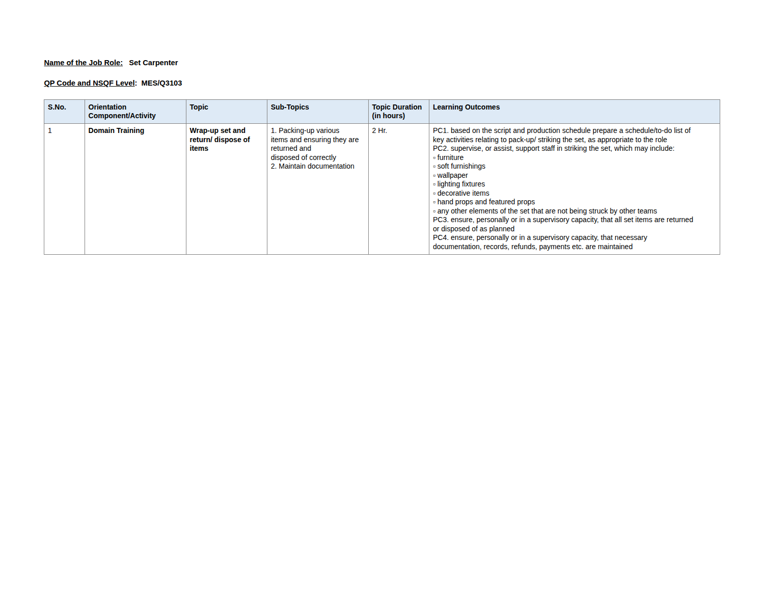Name of the Job Role: Set Carpenter
QP Code and NSQF Level: MES/Q3103
| S.No. | Orientation Component/Activity | Topic | Sub-Topics | Topic Duration (in hours) | Learning Outcomes |
| --- | --- | --- | --- | --- | --- |
| 1 | Domain Training | Wrap-up set and return/ dispose of items | 1. Packing-up various items and ensuring they are returned and disposed of correctly 2. Maintain documentation | 2 Hr. | PC1. based on the script and production schedule prepare a schedule/to-do list of key activities relating to pack-up/ striking the set, as appropriate to the role PC2. supervise, or assist, support staff in striking the set, which may include: ▫ furniture ▫ soft furnishings ▫ wallpaper ▫ lighting fixtures ▫ decorative items ▫ hand props and featured props ▫ any other elements of the set that are not being struck by other teams PC3. ensure, personally or in a supervisory capacity, that all set items are returned or disposed of as planned PC4. ensure, personally or in a supervisory capacity, that necessary documentation, records, refunds, payments etc. are maintained |